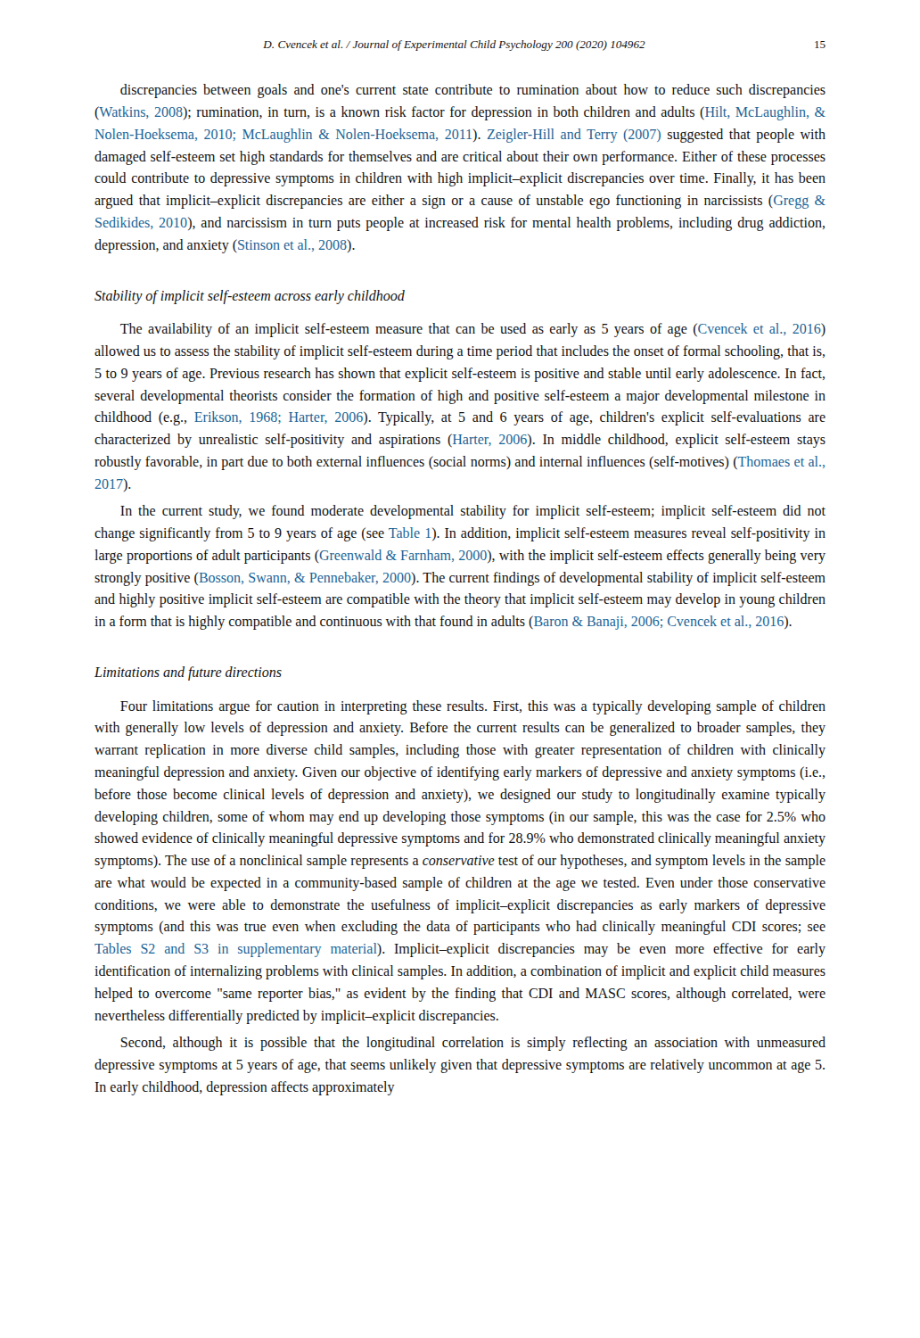D. Cvencek et al. / Journal of Experimental Child Psychology 200 (2020) 104962 15
discrepancies between goals and one's current state contribute to rumination about how to reduce such discrepancies (Watkins, 2008); rumination, in turn, is a known risk factor for depression in both children and adults (Hilt, McLaughlin, & Nolen-Hoeksema, 2010; McLaughlin & Nolen-Hoeksema, 2011). Zeigler-Hill and Terry (2007) suggested that people with damaged self-esteem set high standards for themselves and are critical about their own performance. Either of these processes could contribute to depressive symptoms in children with high implicit–explicit discrepancies over time. Finally, it has been argued that implicit–explicit discrepancies are either a sign or a cause of unstable ego functioning in narcissists (Gregg & Sedikides, 2010), and narcissism in turn puts people at increased risk for mental health problems, including drug addiction, depression, and anxiety (Stinson et al., 2008).
Stability of implicit self-esteem across early childhood
The availability of an implicit self-esteem measure that can be used as early as 5 years of age (Cvencek et al., 2016) allowed us to assess the stability of implicit self-esteem during a time period that includes the onset of formal schooling, that is, 5 to 9 years of age. Previous research has shown that explicit self-esteem is positive and stable until early adolescence. In fact, several developmental theorists consider the formation of high and positive self-esteem a major developmental milestone in childhood (e.g., Erikson, 1968; Harter, 2006). Typically, at 5 and 6 years of age, children's explicit self-evaluations are characterized by unrealistic self-positivity and aspirations (Harter, 2006). In middle childhood, explicit self-esteem stays robustly favorable, in part due to both external influences (social norms) and internal influences (self-motives) (Thomaes et al., 2017).
In the current study, we found moderate developmental stability for implicit self-esteem; implicit self-esteem did not change significantly from 5 to 9 years of age (see Table 1). In addition, implicit self-esteem measures reveal self-positivity in large proportions of adult participants (Greenwald & Farnham, 2000), with the implicit self-esteem effects generally being very strongly positive (Bosson, Swann, & Pennebaker, 2000). The current findings of developmental stability of implicit self-esteem and highly positive implicit self-esteem are compatible with the theory that implicit self-esteem may develop in young children in a form that is highly compatible and continuous with that found in adults (Baron & Banaji, 2006; Cvencek et al., 2016).
Limitations and future directions
Four limitations argue for caution in interpreting these results. First, this was a typically developing sample of children with generally low levels of depression and anxiety. Before the current results can be generalized to broader samples, they warrant replication in more diverse child samples, including those with greater representation of children with clinically meaningful depression and anxiety. Given our objective of identifying early markers of depressive and anxiety symptoms (i.e., before those become clinical levels of depression and anxiety), we designed our study to longitudinally examine typically developing children, some of whom may end up developing those symptoms (in our sample, this was the case for 2.5% who showed evidence of clinically meaningful depressive symptoms and for 28.9% who demonstrated clinically meaningful anxiety symptoms). The use of a nonclinical sample represents a conservative test of our hypotheses, and symptom levels in the sample are what would be expected in a community-based sample of children at the age we tested. Even under those conservative conditions, we were able to demonstrate the usefulness of implicit–explicit discrepancies as early markers of depressive symptoms (and this was true even when excluding the data of participants who had clinically meaningful CDI scores; see Tables S2 and S3 in supplementary material). Implicit–explicit discrepancies may be even more effective for early identification of internalizing problems with clinical samples. In addition, a combination of implicit and explicit child measures helped to overcome "same reporter bias," as evident by the finding that CDI and MASC scores, although correlated, were nevertheless differentially predicted by implicit–explicit discrepancies.
Second, although it is possible that the longitudinal correlation is simply reflecting an association with unmeasured depressive symptoms at 5 years of age, that seems unlikely given that depressive symptoms are relatively uncommon at age 5. In early childhood, depression affects approximately